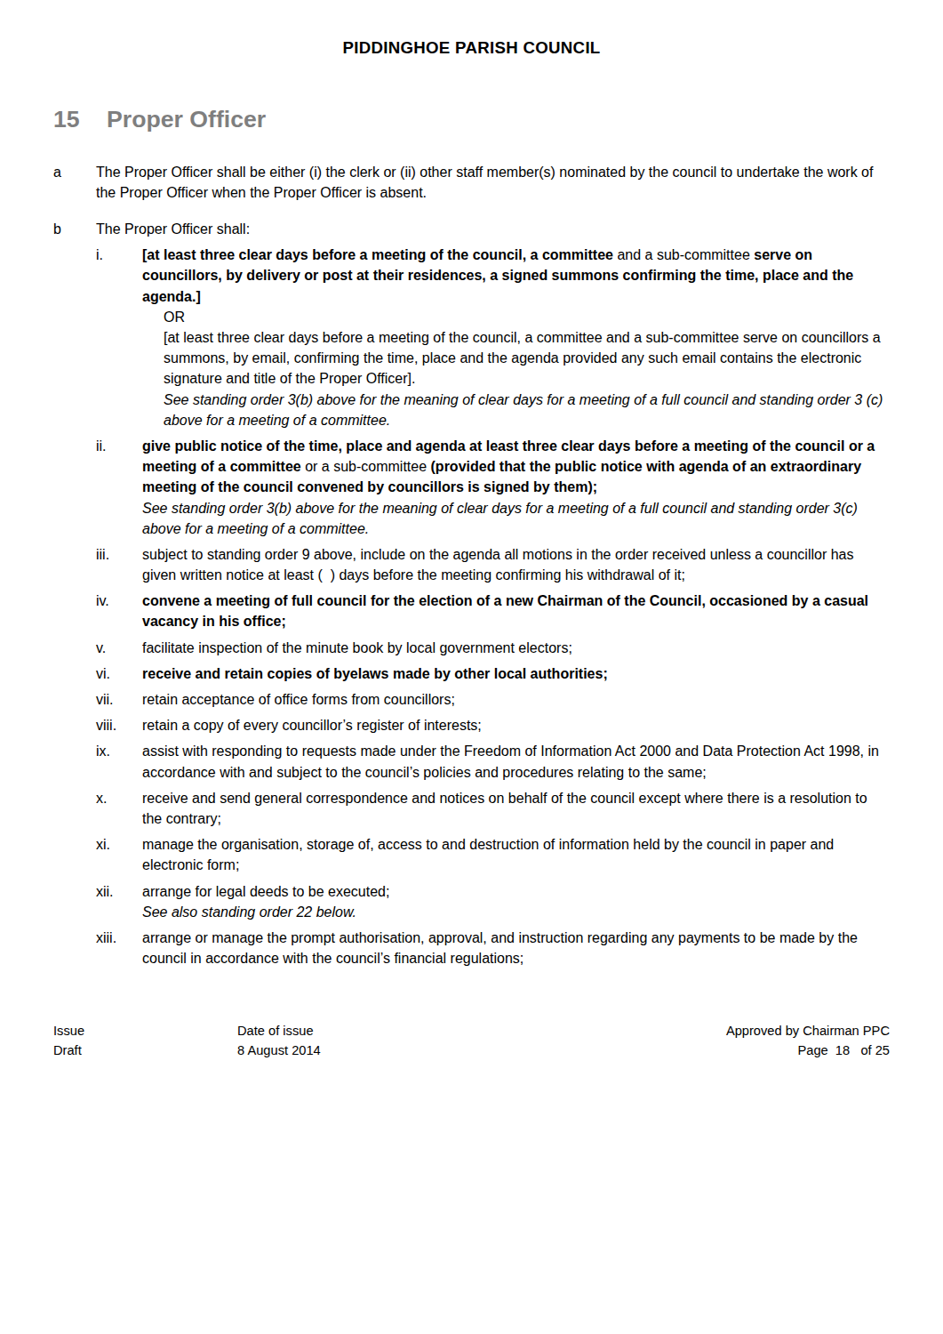PIDDINGHOE PARISH COUNCIL
15 Proper Officer
a The Proper Officer shall be either (i) the clerk or (ii) other staff member(s) nominated by the council to undertake the work of the Proper Officer when the Proper Officer is absent.
b The Proper Officer shall:
i. [at least three clear days before a meeting of the council, a committee and a sub-committee serve on councillors, by delivery or post at their residences, a signed summons confirming the time, place and the agenda.] OR [at least three clear days before a meeting of the council, a committee and a sub-committee serve on councillors a summons, by email, confirming the time, place and the agenda provided any such email contains the electronic signature and title of the Proper Officer]. See standing order 3(b) above for the meaning of clear days for a meeting of a full council and standing order 3 (c) above for a meeting of a committee.
ii. give public notice of the time, place and agenda at least three clear days before a meeting of the council or a meeting of a committee or a sub-committee (provided that the public notice with agenda of an extraordinary meeting of the council convened by councillors is signed by them); See standing order 3(b) above for the meaning of clear days for a meeting of a full council and standing order 3(c) above for a meeting of a committee.
iii. subject to standing order 9 above, include on the agenda all motions in the order received unless a councillor has given written notice at least ( ) days before the meeting confirming his withdrawal of it;
iv. convene a meeting of full council for the election of a new Chairman of the Council, occasioned by a casual vacancy in his office;
v. facilitate inspection of the minute book by local government electors;
vi. receive and retain copies of byelaws made by other local authorities;
vii. retain acceptance of office forms from councillors;
viii. retain a copy of every councillor’s register of interests;
ix. assist with responding to requests made under the Freedom of Information Act 2000 and Data Protection Act 1998, in accordance with and subject to the council’s policies and procedures relating to the same;
x. receive and send general correspondence and notices on behalf of the council except where there is a resolution to the contrary;
xi. manage the organisation, storage of, access to and destruction of information held by the council in paper and electronic form;
xii. arrange for legal deeds to be executed; See also standing order 22 below.
xiii. arrange or manage the prompt authorisation, approval, and instruction regarding any payments to be made by the council in accordance with the council’s financial regulations;
Issue Draft
Date of issue 8 August 2014
Approved by Chairman PPC Page 18 of 25